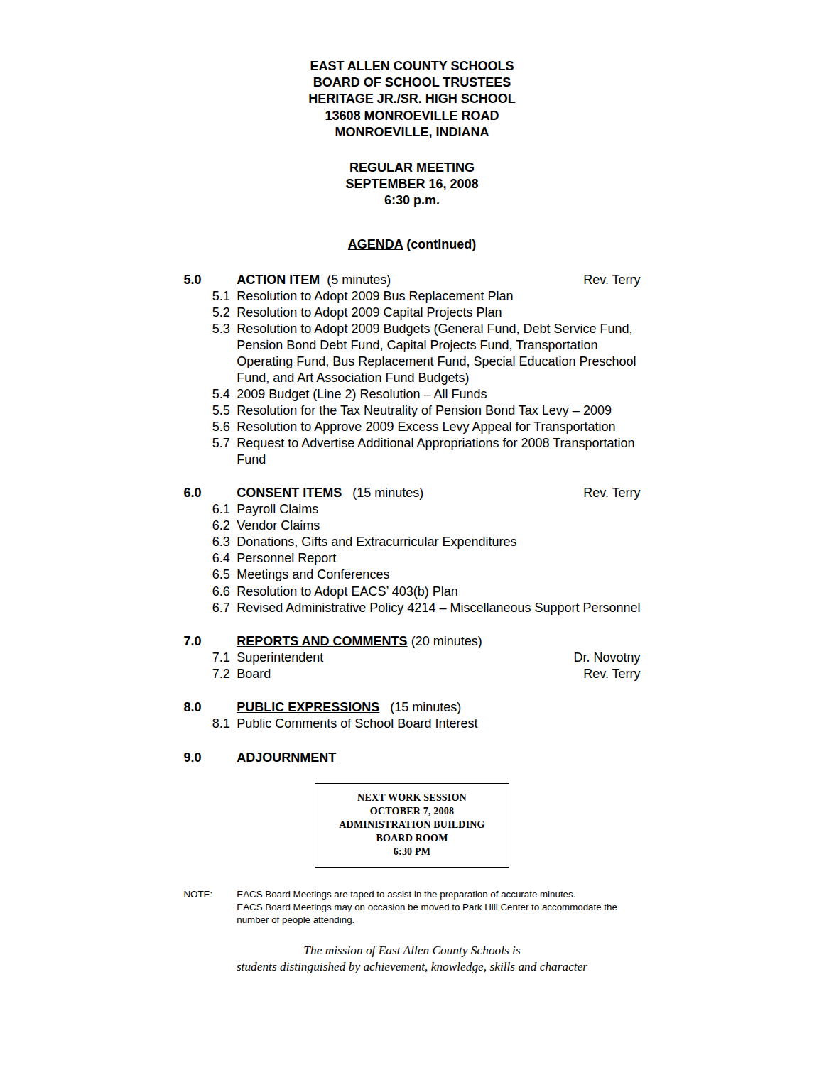EAST ALLEN COUNTY SCHOOLS
BOARD OF SCHOOL TRUSTEES
HERITAGE JR./SR. HIGH SCHOOL
13608 MONROEVILLE ROAD
MONROEVILLE, INDIANA
REGULAR MEETING
SEPTEMBER 16, 2008
6:30 p.m.
AGENDA (continued)
5.0
ACTION ITEM (5 minutes)
Rev. Terry
5.1 Resolution to Adopt 2009 Bus Replacement Plan
5.2 Resolution to Adopt 2009 Capital Projects Plan
5.3 Resolution to Adopt 2009 Budgets (General Fund, Debt Service Fund, Pension Bond Debt Fund, Capital Projects Fund, Transportation Operating Fund, Bus Replacement Fund, Special Education Preschool Fund, and Art Association Fund Budgets)
5.42009 Budget (Line 2) Resolution – All Funds
5.5 Resolution for the Tax Neutrality of Pension Bond Tax Levy – 2009
5.6 Resolution to Approve 2009 Excess Levy Appeal for Transportation
5.7 Request to Advertise Additional Appropriations for 2008 Transportation Fund
6.0
CONSENT ITEMS (15 minutes)
Rev. Terry
6.1 Payroll Claims
6.2 Vendor Claims
6.3 Donations, Gifts and Extracurricular Expenditures
6.4 Personnel Report
6.5 Meetings and Conferences
6.6 Resolution to Adopt EACS’ 403(b) Plan
6.7 Revised Administrative Policy 4214 – Miscellaneous Support Personnel
7.0
REPORTS AND COMMENTS (20 minutes)
7.1 Superintendent Dr. Novotny
7.2 Board Rev. Terry
8.0
PUBLIC EXPRESSIONS (15 minutes)
8.1 Public Comments of School Board Interest
9.0
ADJOURNMENT
NEXT WORK SESSION
OCTOBER 7, 2008
ADMINISTRATION BUILDING
BOARD ROOM
6:30 PM
NOTE:
EACS Board Meetings are taped to assist in the preparation of accurate minutes.
EACS Board Meetings may on occasion be moved to Park Hill Center to accommodate the number of people attending.
The mission of East Allen County Schools is
students distinguished by achievement, knowledge, skills and character